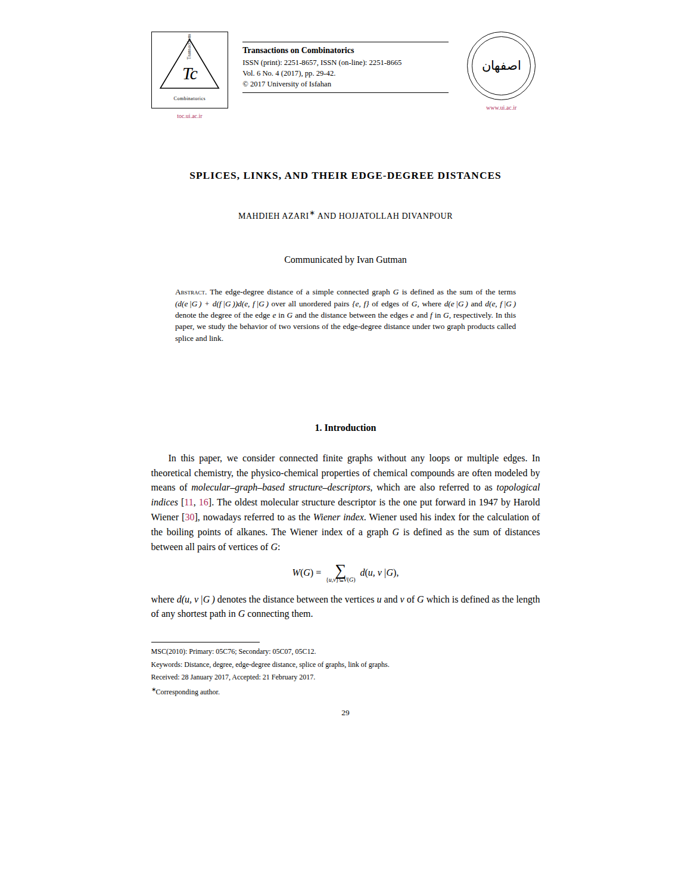Transactions
Tc
Combinatorics
toc.ui.ac.ir
Transactions on Combinatorics
ISSN (print): 2251-8657, ISSN (on-line): 2251-8665
Vol. 6 No. 4 (2017), pp. 29-42.
© 2017 University of Isfahan
اصفهان
www.ui.ac.ir
Splices, Links, and Their Edge-Degree Distances
Mahdieh Azari∗ and Hojjatollah Divanpour
Communicated by Ivan Gutman
Abstract. The edge-degree distance of a simple connected graph G is defined as the sum of the terms (d(e |G ) + d(f |G ))d(e, f |G ) over all unordered pairs {e, f} of edges of G, where d(e |G ) and d(e, f |G ) denote the degree of the edge e in G and the distance between the edges e and f in G, respectively. In this paper, we study the behavior of two versions of the edge-degree distance under two graph products called splice and link.
1. Introduction
In this paper, we consider connected finite graphs without any loops or multiple edges. In theoretical chemistry, the physico-chemical properties of chemical compounds are often modeled by means of molecular–graph–based structure–descriptors, which are also referred to as topological indices [11, 16]. The oldest molecular structure descriptor is the one put forward in 1947 by Harold Wiener [30], nowadays referred to as the Wiener index. Wiener used his index for the calculation of the boiling points of alkanes. The Wiener index of a graph G is defined as the sum of distances between all pairs of vertices of G:
W(G) = ∑ {u,v}⊆V(G) d(u, v |G),
where d(u, v |G ) denotes the distance between the vertices u and v of G which is defined as the length of any shortest path in G connecting them.
MSC(2010): Primary: 05C76; Secondary: 05C07, 05C12.
Keywords: Distance, degree, edge-degree distance, splice of graphs, link of graphs.
Received: 28 January 2017, Accepted: 21 February 2017.
∗Corresponding author.
29